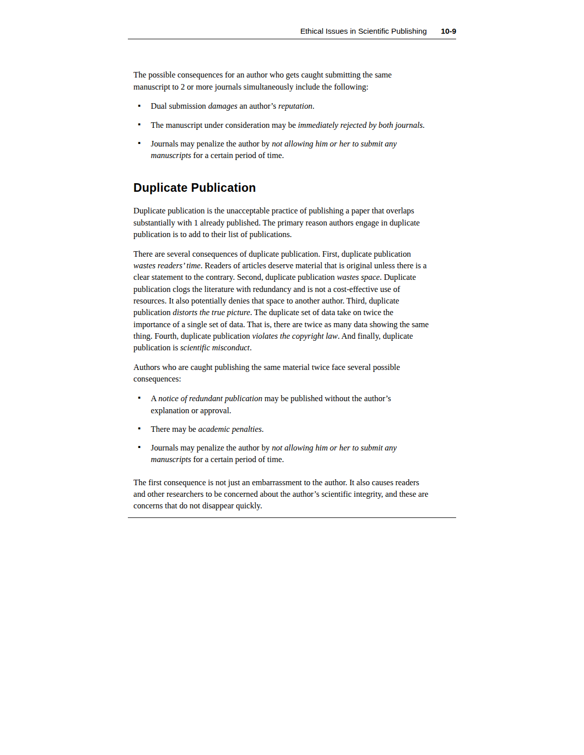Ethical Issues in Scientific Publishing 10-9
The possible consequences for an author who gets caught submitting the same manuscript to 2 or more journals simultaneously include the following:
Dual submission damages an author’s reputation.
The manuscript under consideration may be immediately rejected by both journals.
Journals may penalize the author by not allowing him or her to submit any manuscripts for a certain period of time.
Duplicate Publication
Duplicate publication is the unacceptable practice of publishing a paper that overlaps substantially with 1 already published. The primary reason authors engage in duplicate publication is to add to their list of publications.
There are several consequences of duplicate publication. First, duplicate publication wastes readers’ time. Readers of articles deserve material that is original unless there is a clear statement to the contrary. Second, duplicate publication wastes space. Duplicate publication clogs the literature with redundancy and is not a cost-effective use of resources. It also potentially denies that space to another author. Third, duplicate publication distorts the true picture. The duplicate set of data take on twice the importance of a single set of data. That is, there are twice as many data showing the same thing. Fourth, duplicate publication violates the copyright law. And finally, duplicate publication is scientific misconduct.
Authors who are caught publishing the same material twice face several possible consequences:
A notice of redundant publication may be published without the author’s explanation or approval.
There may be academic penalties.
Journals may penalize the author by not allowing him or her to submit any manuscripts for a certain period of time.
The first consequence is not just an embarrassment to the author. It also causes readers and other researchers to be concerned about the author’s scientific integrity, and these are concerns that do not disappear quickly.